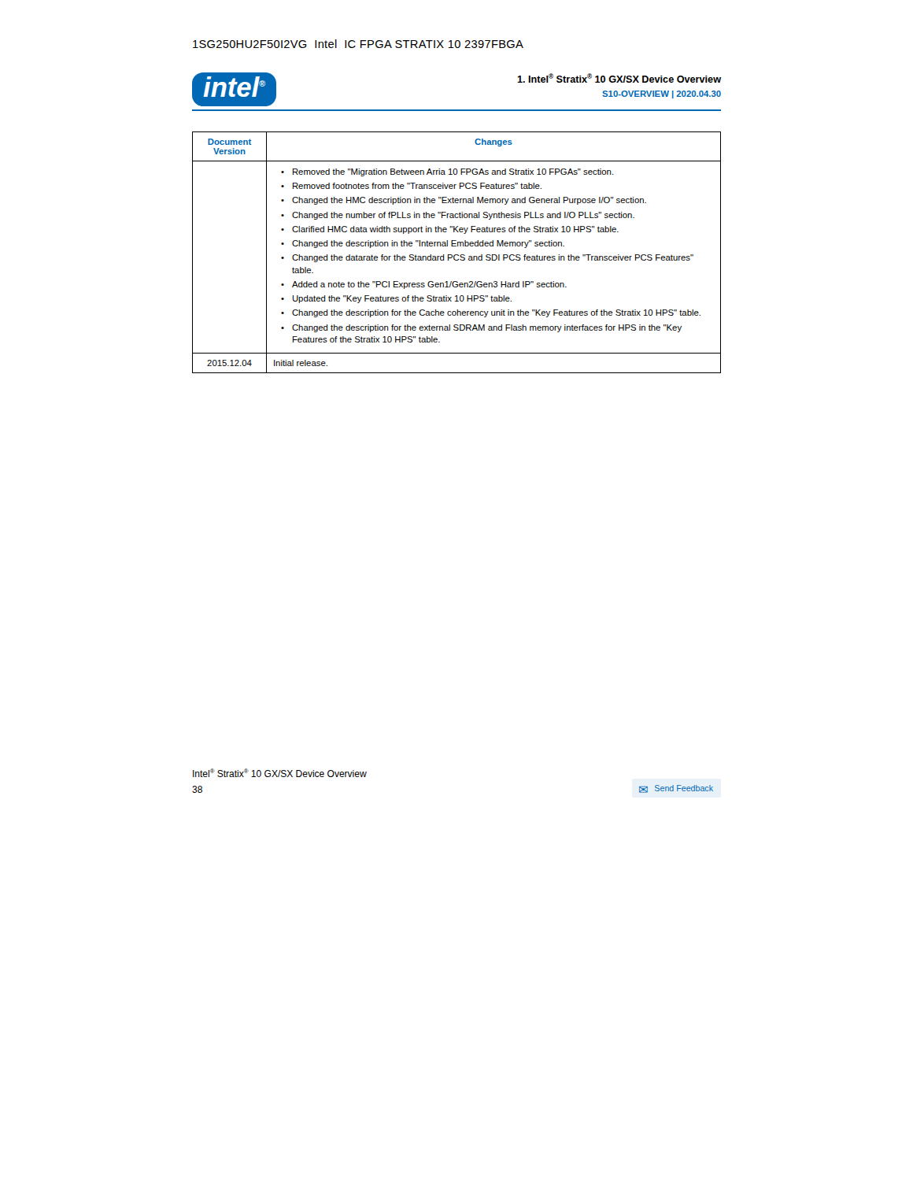1SG250HU2F50I2VG Intel IC FPGA STRATIX 10 2397FBGA
intel®
1. Intel® Stratix® 10 GX/SX Device Overview
S10-OVERVIEW | 2020.04.30
| Document Version | Changes |
| --- | --- |
| | Removed the "Migration Between Arria 10 FPGAs and Stratix 10 FPGAs" section. Removed footnotes from the "Transceiver PCS Features" table. Changed the HMC description in the "External Memory and General Purpose I/O" section. Changed the number of fPLLs in the "Fractional Synthesis PLLs and I/O PLLs" section. Clarified HMC data width support in the "Key Features of the Stratix 10 HPS" table. Changed the description in the "Internal Embedded Memory" section. Changed the datarate for the Standard PCS and SDI PCS features in the "Transceiver PCS Features" table. Added a note to the "PCI Express Gen1/Gen2/Gen3 Hard IP" section. Updated the "Key Features of the Stratix 10 HPS" table. Changed the description for the Cache coherency unit in the "Key Features of the Stratix 10 HPS" table. Changed the description for the external SDRAM and Flash memory interfaces for HPS in the "Key Features of the Stratix 10 HPS" table. |
| 2015.12.04 | Initial release. |
Intel® Stratix® 10 GX/SX Device Overview
38
Send Feedback